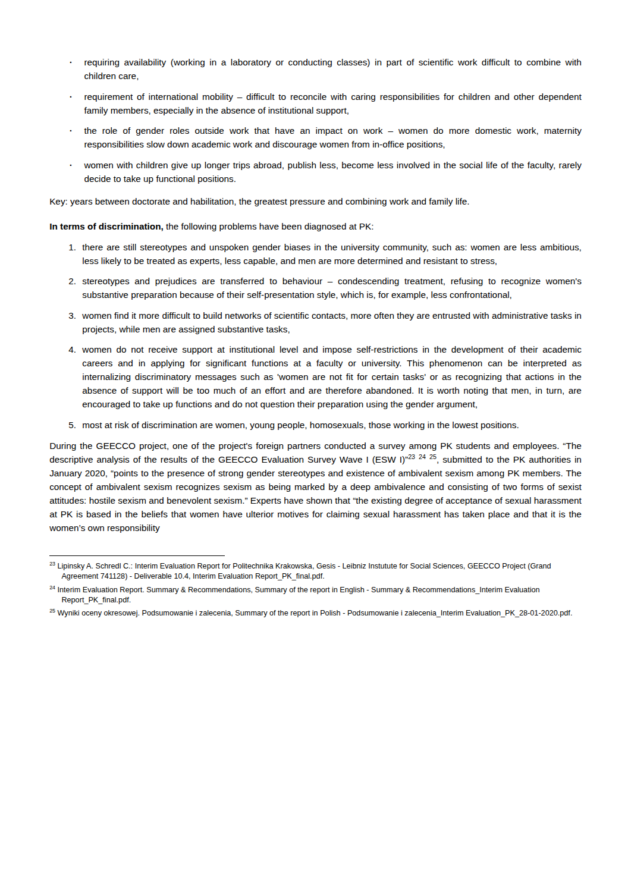requiring availability (working in a laboratory or conducting classes) in part of scientific work difficult to combine with children care,
requirement of international mobility – difficult to reconcile with caring responsibilities for children and other dependent family members, especially in the absence of institutional support,
the role of gender roles outside work that have an impact on work – women do more domestic work, maternity responsibilities slow down academic work and discourage women from in-office positions,
women with children give up longer trips abroad, publish less, become less involved in the social life of the faculty, rarely decide to take up functional positions.
Key: years between doctorate and habilitation, the greatest pressure and combining work and family life.
In terms of discrimination, the following problems have been diagnosed at PK:
there are still stereotypes and unspoken gender biases in the university community, such as: women are less ambitious, less likely to be treated as experts, less capable, and men are more determined and resistant to stress,
stereotypes and prejudices are transferred to behaviour – condescending treatment, refusing to recognize women's substantive preparation because of their self-presentation style, which is, for example, less confrontational,
women find it more difficult to build networks of scientific contacts, more often they are entrusted with administrative tasks in projects, while men are assigned substantive tasks,
women do not receive support at institutional level and impose self-restrictions in the development of their academic careers and in applying for significant functions at a faculty or university. This phenomenon can be interpreted as internalizing discriminatory messages such as 'women are not fit for certain tasks' or as recognizing that actions in the absence of support will be too much of an effort and are therefore abandoned. It is worth noting that men, in turn, are encouraged to take up functions and do not question their preparation using the gender argument,
most at risk of discrimination are women, young people, homosexuals, those working in the lowest positions.
During the GEECCO project, one of the project's foreign partners conducted a survey among PK students and employees. “The descriptive analysis of the results of the GEECCO Evaluation Survey Wave I (ESW I)”23 24 25, submitted to the PK authorities in January 2020, “points to the presence of strong gender stereotypes and existence of ambivalent sexism among PK members. The concept of ambivalent sexism recognizes sexism as being marked by a deep ambivalence and consisting of two forms of sexist attitudes: hostile sexism and benevolent sexism.” Experts have shown that “the existing degree of acceptance of sexual harassment at PK is based in the beliefs that women have ulterior motives for claiming sexual harassment has taken place and that it is the women’s own responsibility
23 Lipinsky A. Schredl C.: Interim Evaluation Report for Politechnika Krakowska, Gesis - Leibniz Instutute for Social Sciences, GEECCO Project (Grand Agreement 741128) - Deliverable 10.4, Interim Evaluation Report_PK_final.pdf.
24 Interim Evaluation Report. Summary & Recommendations, Summary of the report in English - Summary & Recommendations_Interim Evaluation Report_PK_final.pdf.
25 Wyniki oceny okresowej. Podsumowanie i zalecenia, Summary of the report in Polish - Podsumowanie i zalecenia_Interim Evaluation_PK_28-01-2020.pdf.